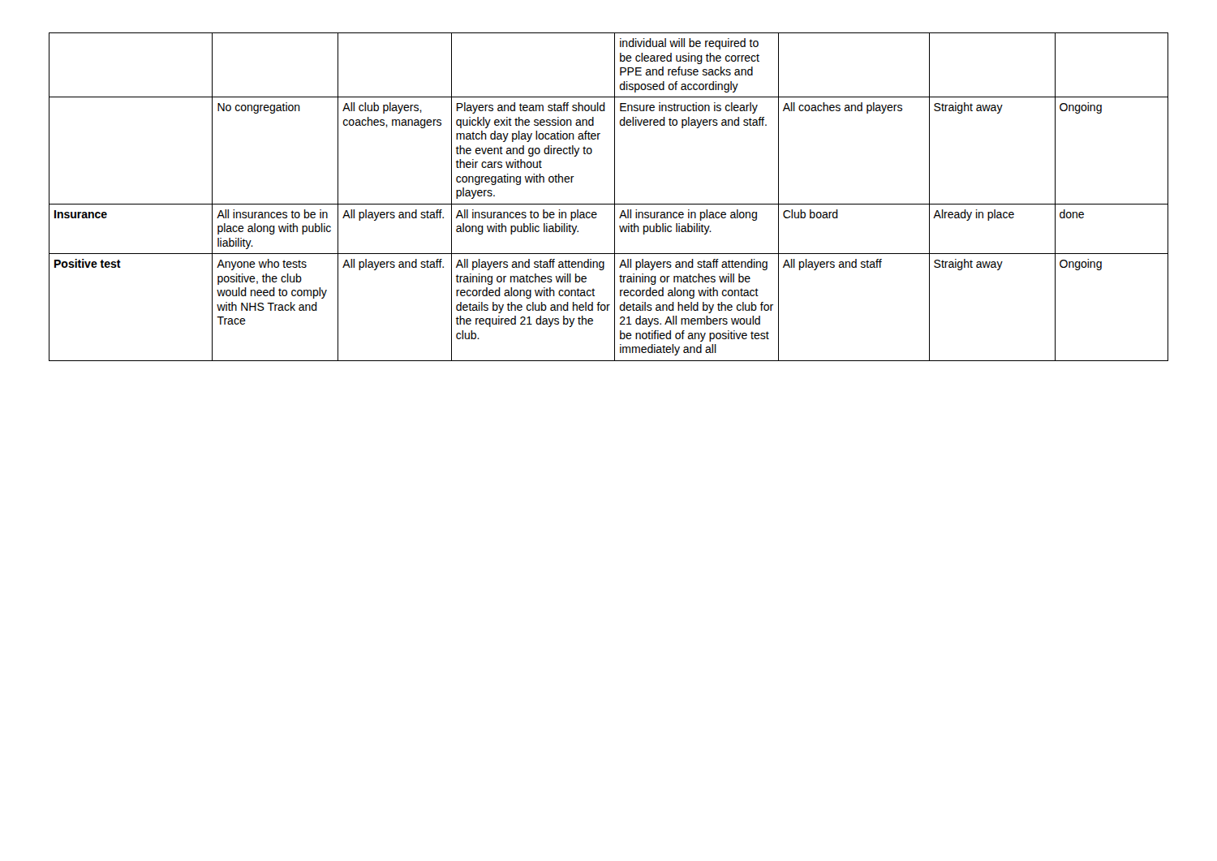| | | | | individual will be required to be cleared using the correct PPE and refuse sacks and disposed of accordingly | | | |
| | No congregation | All club players, coaches, managers | Players and team staff should quickly exit the session and match day play location after the event and go directly to their cars without congregating with other players. | Ensure instruction is clearly delivered to players and staff. | All coaches and players | Straight away | Ongoing |
| Insurance | All insurances to be in place along with public liability. | All players and staff. | All insurances to be in place along with public liability. | All insurance in place along with public liability. | Club board | Already in place | done |
| Positive test | Anyone who tests positive, the club would need to comply with NHS Track and Trace | All players and staff. | All players and staff attending training or matches will be recorded along with contact details by the club and held for the required 21 days by the club. | All players and staff attending training or matches will be recorded along with contact details and held by the club for 21 days. All members would be notified of any positive test immediately and all | All players and staff | Straight away | Ongoing |